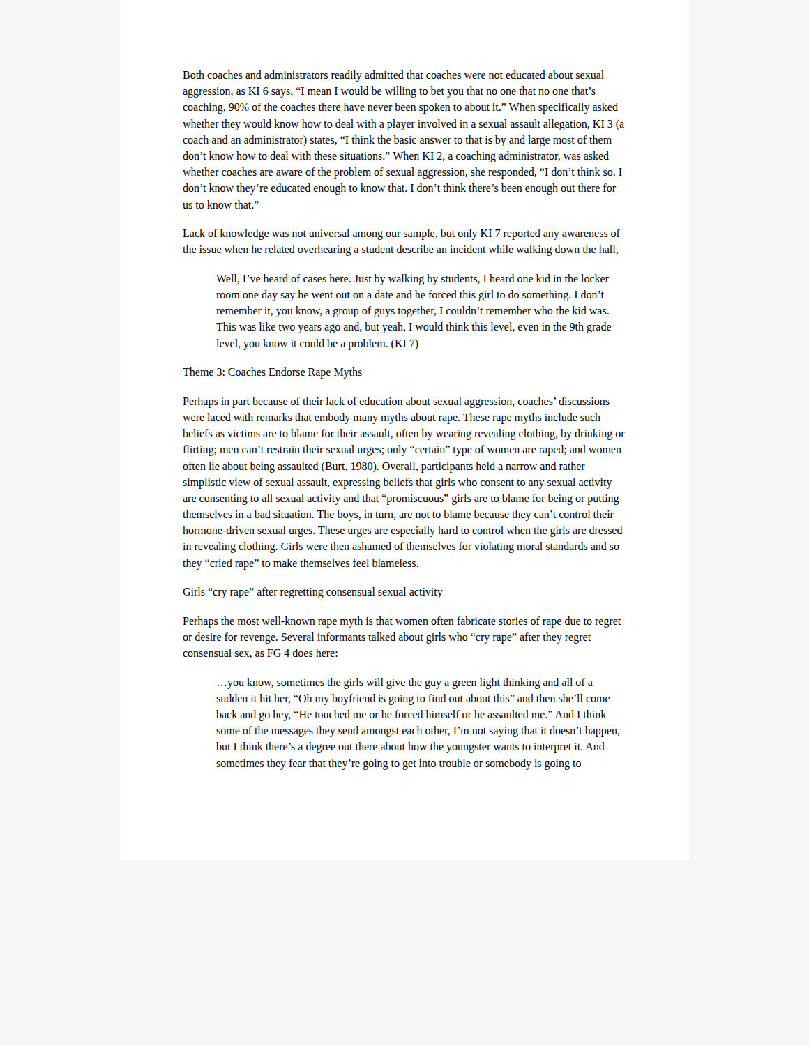Both coaches and administrators readily admitted that coaches were not educated about sexual aggression, as KI 6 says, “I mean I would be willing to bet you that no one that no one that’s coaching, 90% of the coaches there have never been spoken to about it.” When specifically asked whether they would know how to deal with a player involved in a sexual assault allegation, KI 3 (a coach and an administrator) states, “I think the basic answer to that is by and large most of them don’t know how to deal with these situations.” When KI 2, a coaching administrator, was asked whether coaches are aware of the problem of sexual aggression, she responded, “I don’t think so. I don’t know they’re educated enough to know that. I don’t think there’s been enough out there for us to know that.”
Lack of knowledge was not universal among our sample, but only KI 7 reported any awareness of the issue when he related overhearing a student describe an incident while walking down the hall,
Well, I’ve heard of cases here. Just by walking by students, I heard one kid in the locker room one day say he went out on a date and he forced this girl to do something. I don’t remember it, you know, a group of guys together, I couldn’t remember who the kid was. This was like two years ago and, but yeah, I would think this level, even in the 9th grade level, you know it could be a problem. (KI 7)
Theme 3: Coaches Endorse Rape Myths
Perhaps in part because of their lack of education about sexual aggression, coaches’ discussions were laced with remarks that embody many myths about rape. These rape myths include such beliefs as victims are to blame for their assault, often by wearing revealing clothing, by drinking or flirting; men can’t restrain their sexual urges; only “certain” type of women are raped; and women often lie about being assaulted (Burt, 1980). Overall, participants held a narrow and rather simplistic view of sexual assault, expressing beliefs that girls who consent to any sexual activity are consenting to all sexual activity and that “promiscuous” girls are to blame for being or putting themselves in a bad situation. The boys, in turn, are not to blame because they can’t control their hormone-driven sexual urges. These urges are especially hard to control when the girls are dressed in revealing clothing. Girls were then ashamed of themselves for violating moral standards and so they “cried rape” to make themselves feel blameless.
Girls “cry rape” after regretting consensual sexual activity
Perhaps the most well-known rape myth is that women often fabricate stories of rape due to regret or desire for revenge. Several informants talked about girls who “cry rape” after they regret consensual sex, as FG 4 does here:
…you know, sometimes the girls will give the guy a green light thinking and all of a sudden it hit her, “Oh my boyfriend is going to find out about this” and then she’ll come back and go hey, “He touched me or he forced himself or he assaulted me.” And I think some of the messages they send amongst each other, I’m not saying that it doesn’t happen, but I think there’s a degree out there about how the youngster wants to interpret it. And sometimes they fear that they’re going to get into trouble or somebody is going to